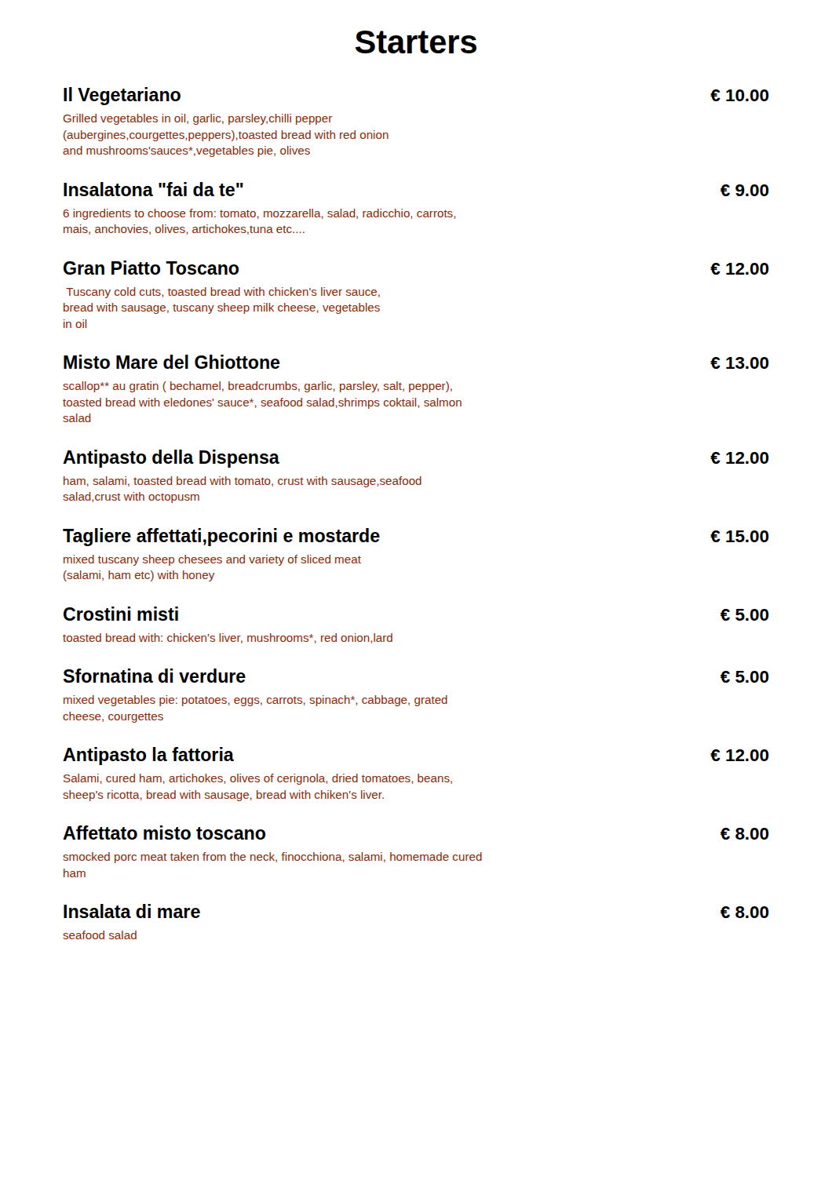Starters
Il Vegetariano € 10.00
Grilled vegetables in oil, garlic, parsley,chilli pepper
(aubergines,courgettes,peppers),toasted bread with red onion
and mushrooms'sauces*,vegetables pie, olives
Insalatona "fai da te" € 9.00
6 ingredients to choose from: tomato, mozzarella, salad, radicchio, carrots,
mais, anchovies, olives, artichokes,tuna etc....
Gran Piatto Toscano € 12.00
Tuscany cold cuts, toasted bread with chicken's liver sauce,
bread with sausage, tuscany sheep milk cheese, vegetables
in oil
Misto Mare del Ghiottone € 13.00
scallop** au gratin ( bechamel, breadcrumbs, garlic, parsley, salt, pepper),
toasted bread with eledones' sauce*, seafood salad,shrimps coktail, salmon
salad
Antipasto della Dispensa € 12.00
ham, salami, toasted bread with tomato, crust with sausage,seafood
salad,crust with octopusm
Tagliere affettati,pecorini e mostarde € 15.00
mixed tuscany sheep chesees and variety of sliced meat
(salami, ham etc) with honey
Crostini misti € 5.00
toasted bread with: chicken's liver, mushrooms*, red onion,lard
Sfornatina di verdure € 5.00
mixed vegetables pie: potatoes, eggs, carrots, spinach*, cabbage, grated
cheese, courgettes
Antipasto la fattoria € 12.00
Salami, cured ham, artichokes, olives of cerignola, dried tomatoes, beans,
sheep's ricotta, bread with sausage, bread with chiken's liver.
Affettato misto toscano € 8.00
smocked porc meat taken from the neck, finocchiona, salami, homemade cured
ham
Insalata di mare € 8.00
seafood salad